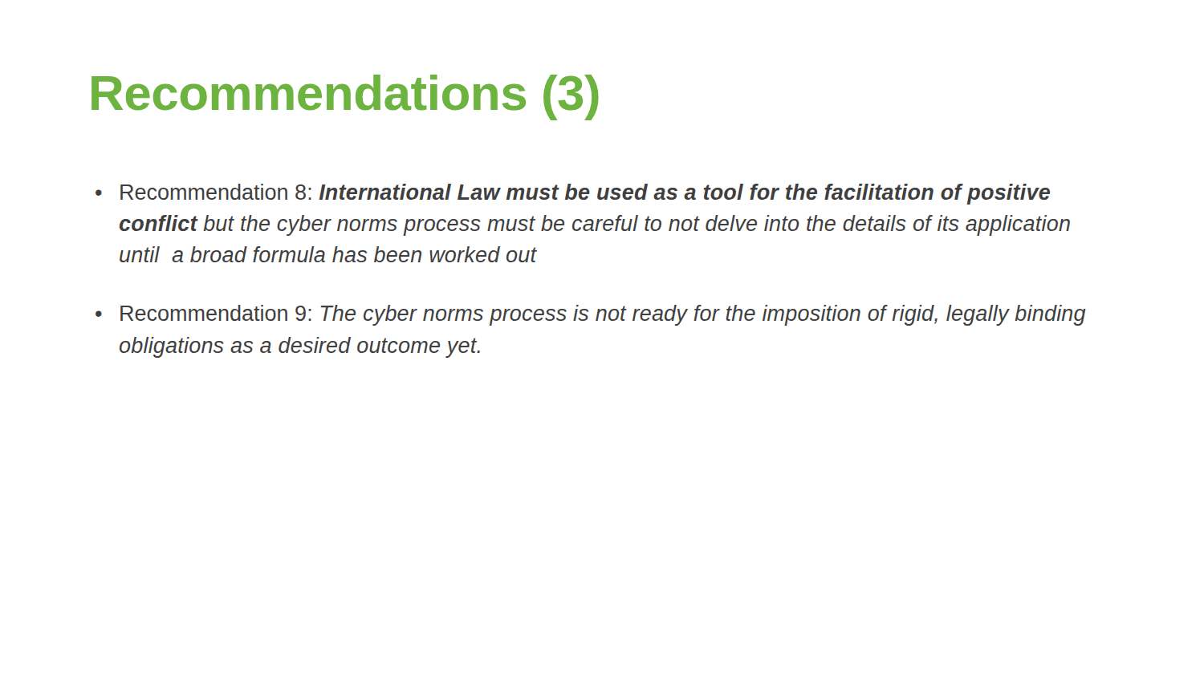Recommendations (3)
Recommendation 8: International Law must be used as a tool for the facilitation of positive conflict but the cyber norms process must be careful to not delve into the details of its application until a broad formula has been worked out
Recommendation 9: The cyber norms process is not ready for the imposition of rigid, legally binding obligations as a desired outcome yet.